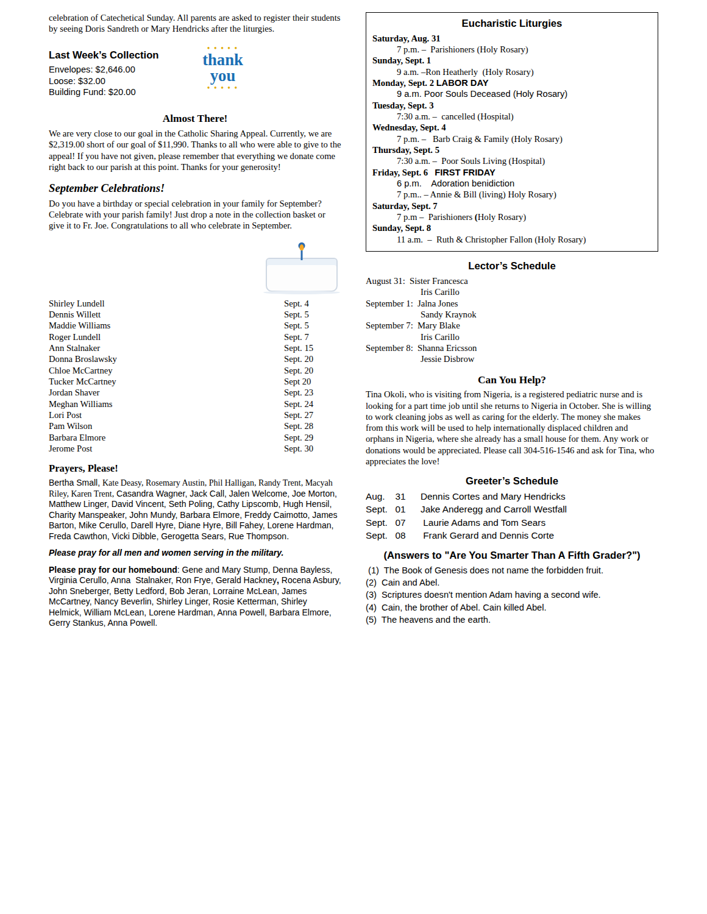celebration of Catechetical Sunday. All parents are asked to register their students by seeing Doris Sandreth or Mary Hendricks after the liturgies.
Last Week’s Collection
Envelopes: $2,646.00
Loose: $32.00
Building Fund: $20.00
• • • • • thank
you • • • • •
Almost There!
We are very close to our goal in the Catholic Sharing Appeal. Currently, we are $2,319.00 short of our goal of $11,990. Thanks to all who were able to give to the appeal! If you have not given, please remember that everything we donate come right back to our parish at this point. Thanks for your generosity!
September Celebrations!
Do you have a birthday or special celebration in your family for September? Celebrate with your parish family! Just drop a note in the collection basket or give it to Fr. Joe. Congratulations to all who celebrate in September.
| Shirley Lundell | Sept. 4 |
| Dennis Willett | Sept. 5 |
| Maddie Williams | Sept. 5 |
| Roger Lundell | Sept. 7 |
| Ann Stalnaker | Sept. 15 |
| Donna Broslawsky | Sept. 20 |
| Chloe McCartney | Sept. 20 |
| Tucker McCartney | Sept 20 |
| Jordan Shaver | Sept. 23 |
| Meghan Williams | Sept. 24 |
| Lori Post | Sept. 27 |
| Pam Wilson | Sept. 28 |
| Barbara Elmore | Sept. 29 |
| Jerome Post | Sept. 30 |
Prayers, Please!
Bertha Small, Kate Deasy, Rosemary Austin, Phil Halligan, Randy Trent, Macyah Riley, Karen Trent, Casandra Wagner, Jack Call, Jalen Welcome, Joe Morton, Matthew Linger, David Vincent, Seth Poling, Cathy Lipscomb, Hugh Hensil, Charity Manspeaker, John Mundy, Barbara Elmore, Freddy Caimotto, James Barton, Mike Cerullo, Darell Hyre, Diane Hyre, Bill Fahey, Lorene Hardman, Freda Cawthon, Vicki Dibble, Gerogetta Sears, Rue Thompson.
Please pray for all men and women serving in the military.
Please pray for our homebound: Gene and Mary Stump, Denna Bayless, Virginia Cerullo, Anna Stalnaker, Ron Frye, Gerald Hackney, Rocena Asbury, John Sneberger, Betty Ledford, Bob Jeran, Lorraine McLean, James McCartney, Nancy Beverlin, Shirley Linger, Rosie Ketterman, Shirley Helmick, William McLean, Lorene Hardman, Anna Powell, Barbara Elmore, Gerry Stankus, Anna Powell.
Eucharistic Liturgies
Saturday, Aug. 31
7 p.m. – Parishioners (Holy Rosary)
Sunday, Sept. 1
9 a.m. –Ron Heatherly (Holy Rosary)
Monday, Sept. 2 LABOR DAY
9 a.m. Poor Souls Deceased (Holy Rosary)
Tuesday, Sept. 3
7:30 a.m. – cancelled (Hospital)
Wednesday, Sept. 4
7 p.m. – Barb Craig & Family (Holy Rosary)
Thursday, Sept. 5
7:30 a.m. – Poor Souls Living (Hospital)
Friday, Sept. 6 FIRST FRIDAY
6 p.m. Adoration benidiction
7 p.m.. – Annie & Bill (living) Holy Rosary)
Saturday, Sept. 7
7 p.m – Parishioners (Holy Rosary)
Sunday, Sept. 8
11 a.m. – Ruth & Christopher Fallon (Holy Rosary)
Lector’s Schedule
August 31: Sister Francesca
Iris Carillo
September 1: Jalna Jones
Sandy Kraynok
September 7: Mary Blake
Iris Carillo
September 8: Shanna Ericsson
Jessie Disbrow
Can You Help?
Tina Okoli, who is visiting from Nigeria, is a registered pediatric nurse and is looking for a part time job until she returns to Nigeria in October. She is willing to work cleaning jobs as well as caring for the elderly. The money she makes from this work will be used to help internationally displaced children and orphans in Nigeria, where she already has a small house for them. Any work or donations would be appreciated. Please call 304-516-1546 and ask for Tina, who appreciates the love!
Greeter’s Schedule
Aug. 31 Dennis Cortes and Mary Hendricks
Sept. 01 Jake Anderegg and Carroll Westfall
Sept. 07 Laurie Adams and Tom Sears
Sept. 08 Frank Gerard and Dennis Corte
(Answers to "Are You Smarter Than A Fifth Grader?")
(1) The Book of Genesis does not name the forbidden fruit.
(2) Cain and Abel.
(3) Scriptures doesn't mention Adam having a second wife.
(4) Cain, the brother of Abel. Cain killed Abel.
(5) The heavens and the earth.